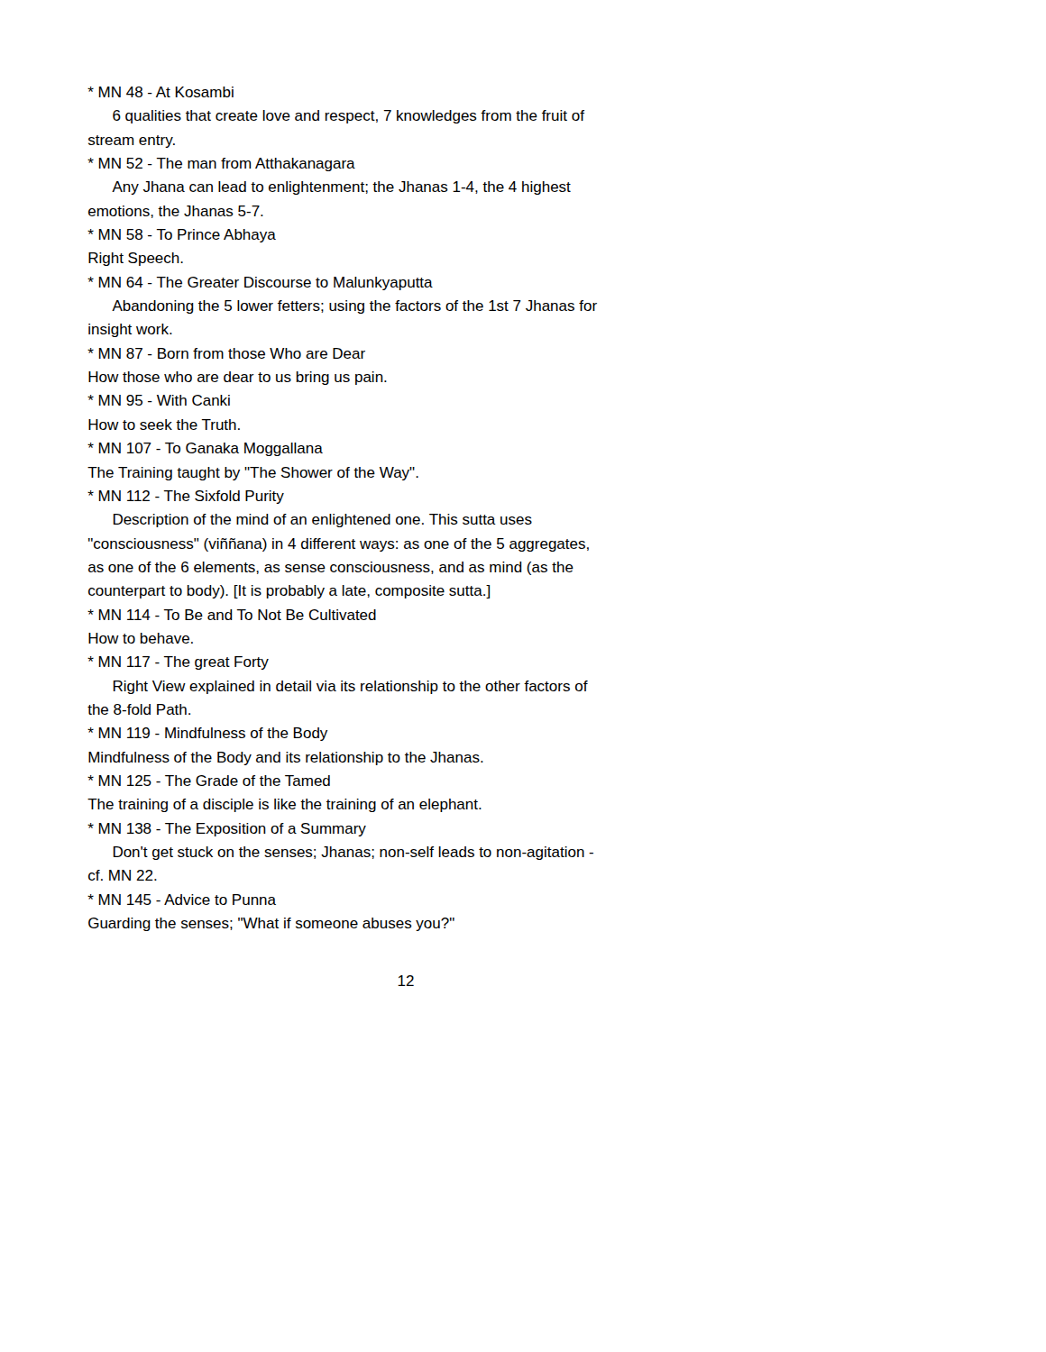* MN 48 - At Kosambi
6 qualities that create love and respect, 7 knowledges from the fruit of
stream entry.
* MN 52 - The man from Atthakanagara
Any Jhana can lead to enlightenment; the Jhanas 1-4, the 4 highest
emotions, the Jhanas 5-7.
* MN 58 - To Prince Abhaya
Right Speech.
* MN 64 - The Greater Discourse to Malunkyaputta
Abandoning the 5 lower fetters; using the factors of the 1st 7 Jhanas for
insight work.
* MN 87 - Born from those Who are Dear
How those who are dear to us bring us pain.
* MN 95 - With Canki
How to seek the Truth.
* MN 107 - To Ganaka Moggallana
The Training taught by "The Shower of the Way".
* MN 112 - The Sixfold Purity
Description of the mind of an enlightened one. This sutta uses
"consciousness" (viññana) in 4 different ways: as one of the 5 aggregates,
as one of the 6 elements, as sense consciousness, and as mind (as the
counterpart to body). [It is probably a late, composite sutta.]
* MN 114 - To Be and To Not Be Cultivated
How to behave.
* MN 117 - The great Forty
Right View explained in detail via its relationship to the other factors of
the 8-fold Path.
* MN 119 - Mindfulness of the Body
Mindfulness of the Body and its relationship to the Jhanas.
* MN 125 - The Grade of the Tamed
The training of a disciple is like the training of an elephant.
* MN 138 - The Exposition of a Summary
Don't get stuck on the senses; Jhanas; non-self leads to non-agitation -
cf. MN 22.
* MN 145 - Advice to Punna
Guarding the senses; "What if someone abuses you?"
12